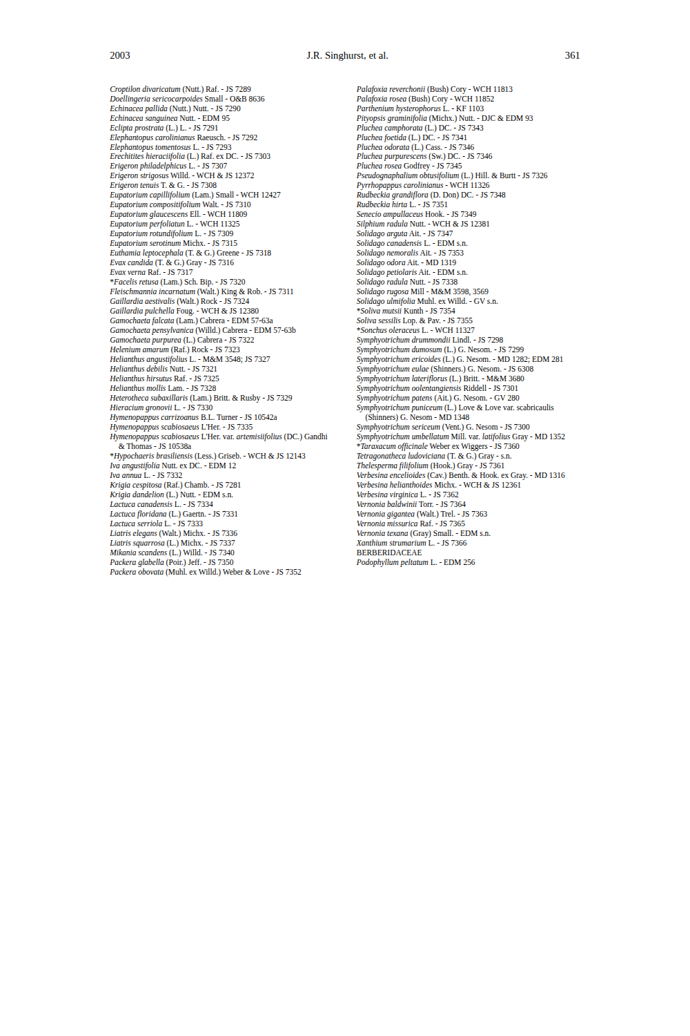2003 J.R. Singhurst, et al. 361
Croptilon divaricatum (Nutt.) Raf. - JS 7289
Doellingeria sericocarpoides Small - O&B 8636
Echinacea pallida (Nutt.) Nutt. - JS 7290
Echinacea sanguinea Nutt. - EDM 95
Eclipta prostrata (L.) L. - JS 7291
Elephantopus carolinianus Raeusch. - JS 7292
Elephantopus tomentosus L. - JS 7293
Erechitites hieraciifolia (L.) Raf. ex DC. - JS 7303
Erigeron philadelphicus L. - JS 7307
Erigeron strigosus Willd. - WCH & JS 12372
Erigeron tenuis T. & G. - JS 7308
Eupatorium capillifolium (Lam.) Small - WCH 12427
Eupatorium compositifolium Walt. - JS 7310
Eupatorium glaucescens Ell. - WCH 11809
Eupatorium perfoliatun L. - WCH 11325
Eupatorium rotundifolium L. - JS 7309
Eupatorium serotinum Michx. - JS 7315
Euthamia leptocephala (T. & G.) Greene - JS 7318
Evax candida (T. & G.) Gray - JS 7316
Evax verna Raf. - JS 7317
*Facelis retusa (Lam.) Sch. Bip. - JS 7320
Fleischmannia incarnatum (Walt.) King & Rob. - JS 7311
Gaillardia aestivalis (Walt.) Rock - JS 7324
Gaillardia pulchella Foug. - WCH & JS 12380
Gamochaeta falcata (Lam.) Cabrera - EDM 57-63a
Gamochaeta pensylvanica (Willd.) Cabrera - EDM 57-63b
Gamochaeta purpurea (L.) Cabrera - JS 7322
Helenium amarum (Raf.) Rock - JS 7323
Helianthus angustifolius L. - M&M 3548; JS 7327
Helianthus debilis Nutt. - JS 7321
Helianthus hirsutus Raf. - JS 7325
Helianthus mollis Lam. - JS 7328
Heterotheca subaxillaris (Lam.) Britt. & Rusby - JS 7329
Hieracium gronovii L. - JS 7330
Hymenopappus carrizoanus B.L. Turner - JS 10542a
Hymenopappus scabiosaeus L'Her. - JS 7335
Hymenopappus scabiosaeus L'Her. var. artemisiifolius (DC.) Gandhi & Thomas - JS 10538a
*Hypochaeris brasiliensis (Less.) Griseb. - WCH & JS 12143
Iva angustifolia Nutt. ex DC. - EDM 12
Iva annua L. - JS 7332
Krigia cespitosa (Raf.) Chamb. - JS 7281
Krigia dandelion (L.) Nutt. - EDM s.n.
Lactuca canadensis L. - JS 7334
Lactuca floridana (L.) Gaertn. - JS 7331
Lactuca serriola L. - JS 7333
Liatris elegans (Walt.) Michx. - JS 7336
Liatris squarrosa (L.) Michx. - JS 7337
Mikania scandens (L.) Willd. - JS 7340
Packera glabella (Poir.) Jeff. - JS 7350
Packera obovata (Muhl. ex Willd.) Weber & Love - JS 7352
Palafoxia reverchonii (Bush) Cory - WCH 11813
Palafoxia rosea (Bush) Cory - WCH 11852
Parthenium hysterophorus L. - KF 1103
Pityopsis graminifolia (Michx.) Nutt. - DJC & EDM 93
Pluchea camphorata (L.) DC. - JS 7343
Pluchea foetida (L.) DC. - JS 7341
Pluchea odorata (L.) Cass. - JS 7346
Pluchea purpurescens (Sw.) DC. - JS 7346
Pluchea rosea Godfrey - JS 7345
Pseudognaphalium obtusifolium (L.) Hill. & Burtt - JS 7326
Pyrrhopappus carolinianus - WCH 11326
Rudbeckia grandiflora (D. Don) DC. - JS 7348
Rudbeckia hirta L. - JS 7351
Senecio ampullaceus Hook. - JS 7349
Silphium radula Nutt. - WCH & JS 12381
Solidago arguta Ait. - JS 7347
Solidago canadensis L. - EDM s.n.
Solidago nemoralis Ait. - JS 7353
Solidago odora Ait. - MD 1319
Solidago petiolaris Ait. - EDM s.n.
Solidago radula Nutt. - JS 7338
Solidago rugosa Mill - M&M 3598, 3569
Solidago ulmifolia Muhl. ex Willd. - GV s.n.
*Soliva mutsii Kunth - JS 7354
Soliva sessilis Lop. & Pav. - JS 7355
*Sonchus oleraceus L. - WCH 11327
Symphyotrichum drummondii Lindl. - JS 7298
Symphyotrichum dumosum (L.) G. Nesom. - JS 7299
Symphyotrichum ericoides (L.) G. Nesom. - MD 1282; EDM 281
Symphyotrichum eulae (Shinners.) G. Nesom. - JS 6308
Symphyotrichum lateriflorus (L.) Britt. - M&M 3680
Symphyotrichum oolentangiensis Riddell - JS 7301
Symphyotrichum patens (Ait.) G. Nesom. - GV 280
Symphyotrichum puniceum (L.) Love & Love var. scabricaulis (Shinners) G. Nesom - MD 1348
Symphyotrichum sericeum (Vent.) G. Nesom - JS 7300
Symphyotrichum umbellatum Mill. var. latifolius Gray - MD 1352
*Taraxacum officinale Weber ex Wiggers - JS 7360
Tetragonatheca ludoviciana (T. & G.) Gray - s.n.
Thelesperma filifolium (Hook.) Gray - JS 7361
Verbesina encelioides (Cav.) Benth. & Hook. ex Gray. - MD 1316
Verbesina helianthoides Michx. - WCH & JS 12361
Verbesina virginica L. - JS 7362
Vernonia baldwinii Torr. - JS 7364
Vernonia gigantea (Walt.) Trel. - JS 7363
Vernonia missurica Raf. - JS 7365
Vernonia texana (Gray) Small. - EDM s.n.
Xanthium strumarium L. - JS 7366
BERBERIDACEAE
Podophyllum peltatum L. - EDM 256